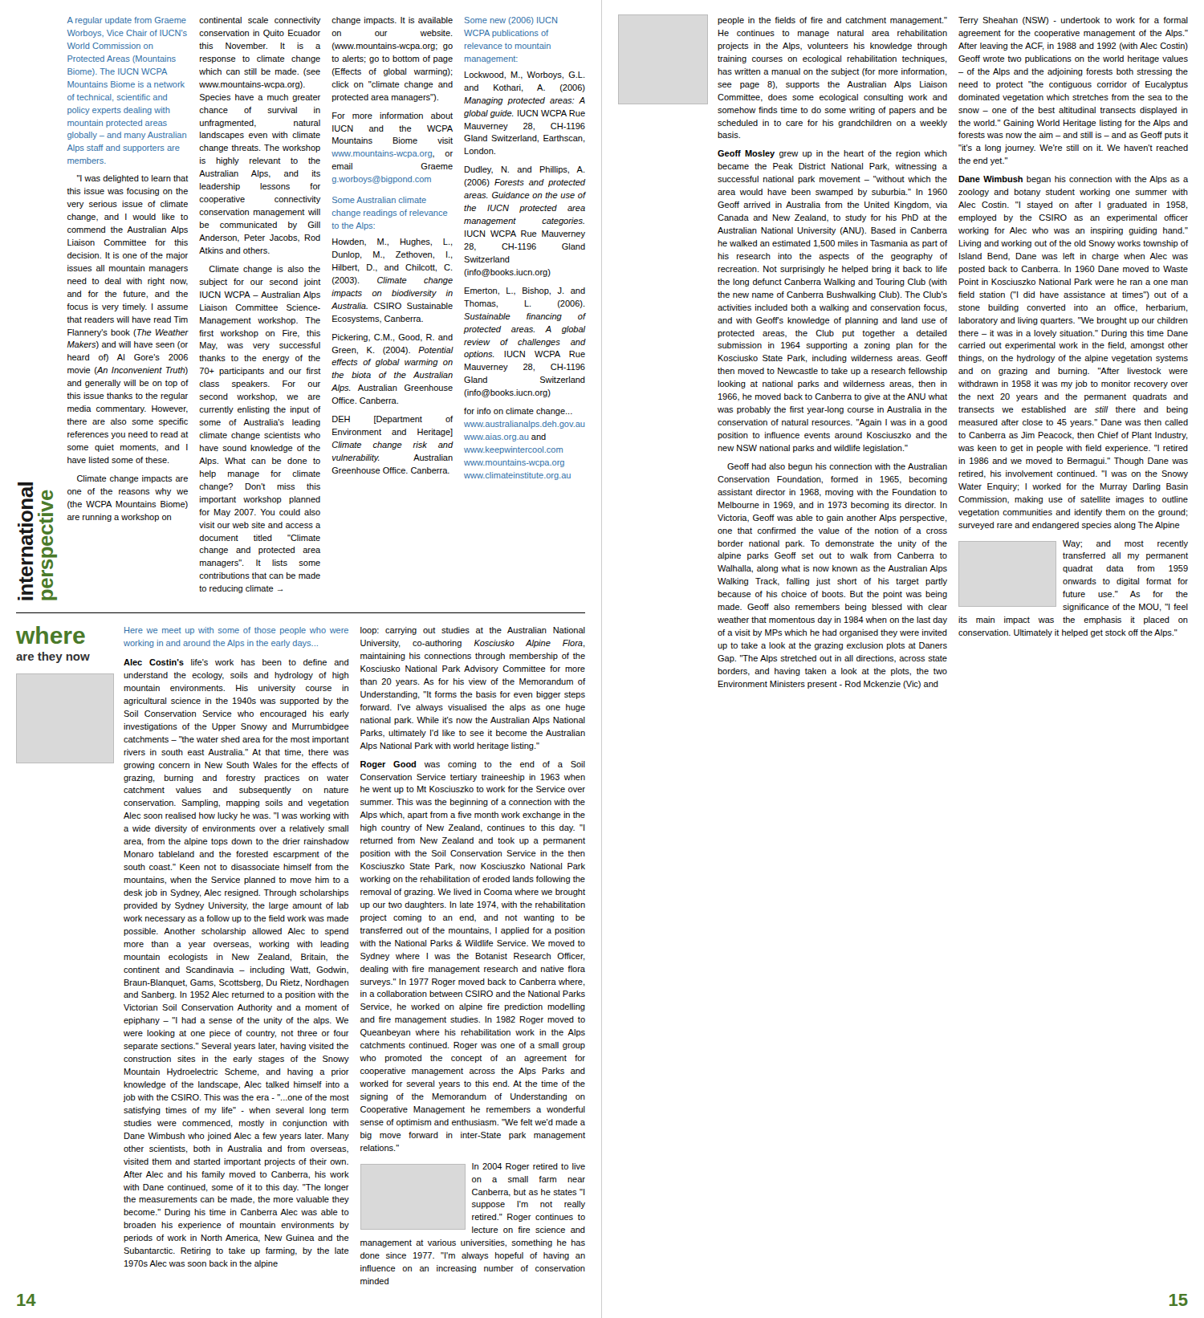international
perspective
A regular update from Graeme Worboys, Vice Chair of IUCN's World Commission on Protected Areas (Mountains Biome). The IUCN WCPA Mountains Biome is a network of technical, scientific and policy experts dealing with mountain protected areas globally – and many Australian Alps staff and supporters are members.
"I was delighted to learn that this issue was focusing on the very serious issue of climate change, and I would like to commend the Australian Alps Liaison Committee for this decision. It is one of the major issues all mountain managers need to deal with right now, and for the future, and the focus is very timely. I assume that readers will have read Tim Flannery's book (The Weather Makers) and will have seen (or heard of) Al Gore's 2006 movie (An Inconvenient Truth) and generally will be on top of this issue thanks to the regular media commentary. However, there are also some specific references you need to read at some quiet moments, and I have listed some of these.
Climate change impacts are one of the reasons why we (the WCPA Mountains Biome) are running a workshop on
continental scale connectivity conservation in Quito Ecuador this November. It is a response to climate change which can still be made. (see www.mountains-wcpa.org). Species have a much greater chance of survival in unfragmented, natural landscapes even with climate change threats. The workshop is highly relevant to the Australian Alps, and its leadership lessons for cooperative connectivity conservation management will be communicated by Gill Anderson, Peter Jacobs, Rod Atkins and others.
Climate change is also the subject for our second joint IUCN WCPA – Australian Alps Liaison Committee Science-Management workshop. The first workshop on Fire, this May, was very successful thanks to the energy of the 70+ participants and our first class speakers. For our second workshop, we are currently enlisting the input of some of Australia's leading climate change scientists who have sound knowledge of the Alps. What can be done to help manage for climate change? Don't miss this important workshop planned for May 2007. You could also visit our web site and access a document titled "Climate change and protected area managers". It lists some contributions that can be made to reducing climate →
change impacts. It is available on our website. (www.mountains-wcpa.org; go to alerts; go to bottom of page (Effects of global warming); click on "climate change and protected area managers").
For more information about IUCN and the WCPA Mountains Biome visit www.mountains-wcpa.org, or email Graeme g.worboys@bigpond.com
Some Australian climate change readings of relevance to the Alps:
Howden, M., Hughes, L., Dunlop, M., Zethoven, I., Hilbert, D., and Chilcott, C. (2003). Climate change impacts on biodiversity in Australia. CSIRO Sustainable Ecosystems, Canberra.
Pickering, C.M., Good, R. and Green, K. (2004). Potential effects of global warming on the biota of the Australian Alps. Australian Greenhouse Office. Canberra.
DEH [Department of Environment and Heritage] Climate change risk and vulnerability. Australian Greenhouse Office. Canberra.
Some new (2006) IUCN WCPA publications of relevance to mountain management:
Lockwood, M., Worboys, G.L. and Kothari, A. (2006) Managing protected areas: A global guide. IUCN WCPA Rue Mauverney 28, CH-1196 Gland Switzerland, Earthscan, London.
Dudley, N. and Phillips, A. (2006) Forests and protected areas. Guidance on the use of the IUCN protected area management categories. IUCN WCPA Rue Mauverney 28, CH-1196 Gland Switzerland (info@books.iucn.org)
Emerton, L., Bishop, J. and Thomas, L. (2006). Sustainable financing of protected areas. A global review of challenges and options. IUCN WCPA Rue Mauverney 28, CH-1196 Gland Switzerland (info@books.iucn.org)
for info on climate change...
www.australianalps.deh.gov.au
www.aias.org.au and
www.keepwintercool.com
www.mountains-wcpa.org
www.climateinstitute.org.au
where
are they now
Here we meet up with some of those people who were working in and around the Alps in the early days...
Alec Costin's life's work has been to define and understand the ecology, soils and hydrology of high mountain environments. His university course in agricultural science in the 1940s was supported by the Soil Conservation Service who encouraged his early investigations of the Upper Snowy and Murrumbidgee catchments – "the water shed area for the most important rivers in south east Australia." At that time, there was growing concern in New South Wales for the effects of grazing, burning and forestry practices on water catchment values and subsequently on nature conservation. Sampling, mapping soils and vegetation Alec soon realised how lucky he was. "I was working with a wide diversity of environments over a relatively small area, from the alpine tops down to the drier rainshadow Monaro tableland and the forested escarpment of the south coast." Keen not to disassociate himself from the mountains, when the Service planned to move him to a desk job in Sydney, Alec resigned. Through scholarships provided by Sydney University, the large amount of lab work necessary as a follow up to the field work was made possible. Another scholarship allowed Alec to spend more than a year overseas, working with leading mountain ecologists in New Zealand, Britain, the continent and Scandinavia – including Watt, Godwin, Braun-Blanquet, Gams, Scottsberg, Du Rietz, Nordhagen and Sanberg. In 1952 Alec returned to a position with the Victorian Soil Conservation Authority and a moment of epiphany – "I had a sense of the unity of the alps. We were looking at one piece of country, not three or four separate sections." Several years later, having visited the construction sites in the early stages of the Snowy Mountain Hydroelectric Scheme, and having a prior knowledge of the landscape, Alec talked himself into a job with the CSIRO. This was the era - "...one of the most satisfying times of my life" - when several long term studies were commenced, mostly in conjunction with Dane Wimbush who joined Alec a few years later. Many other scientists, both in Australia and from overseas, visited them and started important projects of their own. After Alec and his family moved to Canberra, his work with Dane continued, some of it to this day. "The longer the measurements can be made, the more valuable they become." During his time in Canberra Alec was able to broaden his experience of mountain environments by periods of work in North America, New Guinea and the Subantarctic. Retiring to take up farming, by the late 1970s Alec was soon back in the alpine
loop: carrying out studies at the Australian National University, co-authoring Kosciusko Alpine Flora, maintaining his connections through membership of the Kosciusko National Park Advisory Committee for more than 20 years. As for his view of the Memorandum of Understanding, "It forms the basis for even bigger steps forward. I've always visualised the alps as one huge national park. While it's now the Australian Alps National Parks, ultimately I'd like to see it become the Australian Alps National Park with world heritage listing."
Roger Good was coming to the end of a Soil Conservation Service tertiary traineeship in 1963 when he went up to Mt Kosciuszko to work for the Service over summer. This was the beginning of a connection with the Alps which, apart from a five month work exchange in the high country of New Zealand, continues to this day. "I returned from New Zealand and took up a permanent position with the Soil Conservation Service in the then Kosciuszko State Park, now Kosciuszko National Park working on the rehabilitation of eroded lands following the removal of grazing. We lived in Cooma where we brought up our two daughters. In late 1974, with the rehabilitation project coming to an end, and not wanting to be transferred out of the mountains, I applied for a position with the National Parks & Wildlife Service. We moved to Sydney where I was the Botanist Research Officer, dealing with fire management research and native flora surveys." In 1977 Roger moved back to Canberra where, in a collaboration between CSIRO and the National Parks Service, he worked on alpine fire prediction modelling and fire management studies. In 1982 Roger moved to Queanbeyan where his rehabilitation work in the Alps catchments continued. Roger was one of a small group who promoted the concept of an agreement for cooperative management across the Alps Parks and worked for several years to this end. At the time of the signing of the Memorandum of Understanding on Cooperative Management he remembers a wonderful sense of optimism and enthusiasm. "We felt we'd made a big move forward in inter-State park management relations."
In 2004 Roger retired to live on a small farm near Canberra, but as he states "I suppose I'm not really retired." Roger continues to lecture on fire science and management at various universities, something he has done since 1977. "I'm always hopeful of having an influence on an increasing number of conservation minded
14
people in the fields of fire and catchment management." He continues to manage natural area rehabilitation projects in the Alps, volunteers his knowledge through training courses on ecological rehabilitation techniques, has written a manual on the subject (for more information, see page 8), supports the Australian Alps Liaison Committee, does some ecological consulting work and somehow finds time to do some writing of papers and be scheduled in to care for his grandchildren on a weekly basis.
Geoff Mosley grew up in the heart of the region which became the Peak District National Park, witnessing a successful national park movement – "without which the area would have been swamped by suburbia." In 1960 Geoff arrived in Australia from the United Kingdom, via Canada and New Zealand, to study for his PhD at the Australian National University (ANU). Based in Canberra he walked an estimated 1,500 miles in Tasmania as part of his research into the aspects of the geography of recreation. Not surprisingly he helped bring it back to life the long defunct Canberra Walking and Touring Club (with the new name of Canberra Bushwalking Club). The Club's activities included both a walking and conservation focus, and with Geoff's knowledge of planning and land use of protected areas, the Club put together a detailed submission in 1964 supporting a zoning plan for the Kosciusko State Park, including wilderness areas. Geoff then moved to Newcastle to take up a research fellowship looking at national parks and wilderness areas, then in 1966, he moved back to Canberra to give at the ANU what was probably the first year-long course in Australia in the conservation of natural resources. "Again I was in a good position to influence events around Kosciuszko and the new NSW national parks and wildlife legislation."
Geoff had also begun his connection with the Australian Conservation Foundation, formed in 1965, becoming assistant director in 1968, moving with the Foundation to Melbourne in 1969, and in 1973 becoming its director. In Victoria, Geoff was able to gain another Alps perspective, one that confirmed the value of the notion of a cross border national park. To demonstrate the unity of the alpine parks Geoff set out to walk from Canberra to Walhalla, along what is now known as the Australian Alps Walking Track, falling just short of his target partly because of his choice of boots. But the point was being made. Geoff also remembers being blessed with clear weather that momentous day in 1984 when on the last day of a visit by MPs which he had organised they were invited up to take a look at the grazing exclusion plots at Daners Gap. "The Alps stretched out in all directions, across state borders, and having taken a look at the plots, the two Environment Ministers present - Rod Mckenzie (Vic) and
Terry Sheahan (NSW) - undertook to work for a formal agreement for the cooperative management of the Alps." After leaving the ACF, in 1988 and 1992 (with Alec Costin) Geoff wrote two publications on the world heritage values – of the Alps and the adjoining forests both stressing the need to protect "the contiguous corridor of Eucalyptus dominated vegetation which stretches from the sea to the snow – one of the best altitudinal transects displayed in the world." Gaining World Heritage listing for the Alps and forests was now the aim – and still is – and as Geoff puts it "it's a long journey. We're still on it. We haven't reached the end yet."
Dane Wimbush began his connection with the Alps as a zoology and botany student working one summer with Alec Costin. "I stayed on after I graduated in 1958, employed by the CSIRO as an experimental officer working for Alec who was an inspiring guiding hand." Living and working out of the old Snowy works township of Island Bend, Dane was left in charge when Alec was posted back to Canberra. In 1960 Dane moved to Waste Point in Kosciuszko National Park were he ran a one man field station ("I did have assistance at times") out of a stone building converted into an office, herbarium, laboratory and living quarters. "We brought up our children there – it was in a lovely situation." During this time Dane carried out experimental work in the field, amongst other things, on the hydrology of the alpine vegetation systems and on grazing and burning. "After livestock were withdrawn in 1958 it was my job to monitor recovery over the next 20 years and the permanent quadrats and transects we established are still there and being measured after close to 45 years." Dane was then called to Canberra as Jim Peacock, then Chief of Plant Industry, was keen to get in people with field experience. "I retired in 1986 and we moved to Bermagui." Though Dane was retired, his involvement continued. "I was on the Snowy Water Enquiry; I worked for the Murray Darling Basin Commission, making use of satellite images to outline vegetation communities and identify them on the ground; surveyed rare and endangered species along The Alpine
Way; and most recently transferred all my permanent quadrat data from 1959 onwards to digital format for future use." As for the significance of the MOU, "I feel its main impact was the emphasis it placed on conservation. Ultimately it helped get stock off the Alps."
15